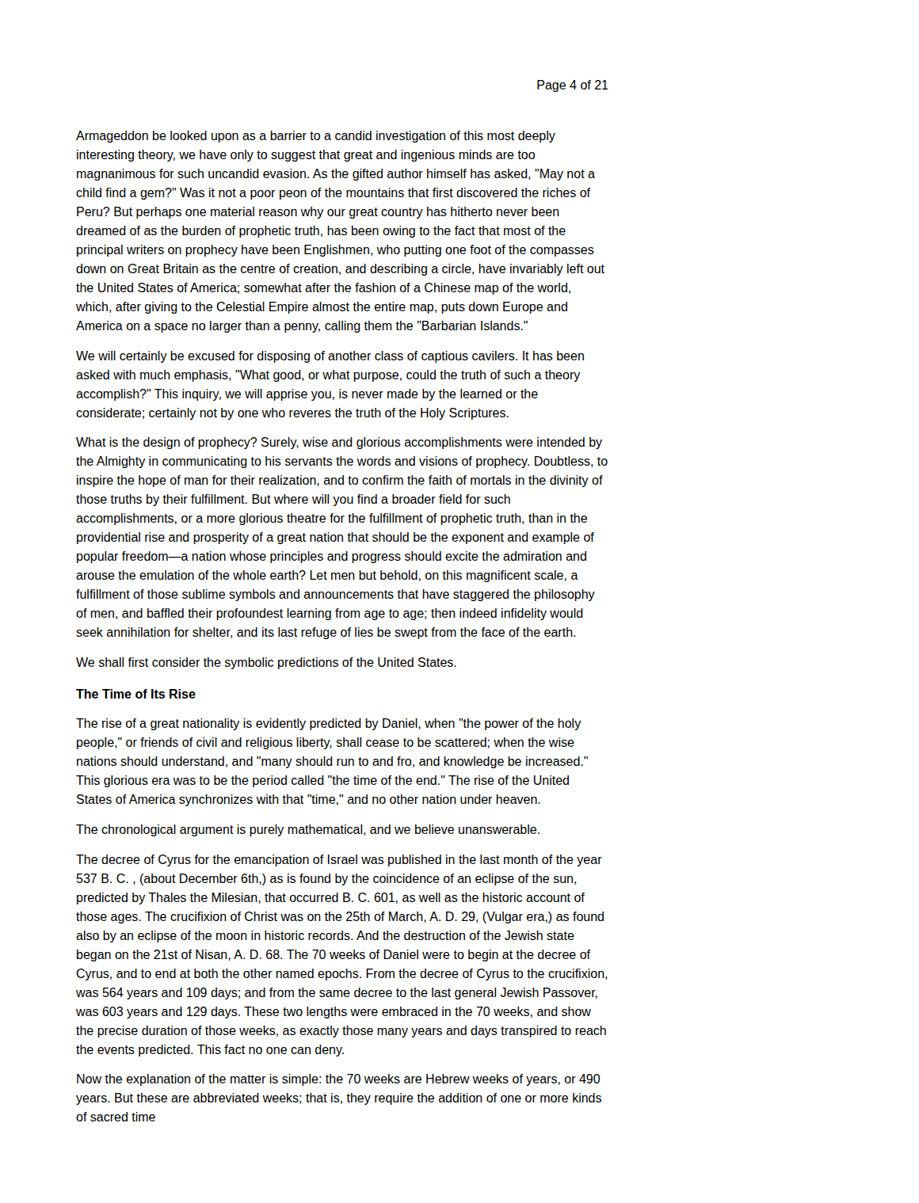Page 4 of 21
Armageddon be looked upon as a barrier to a candid investigation of this most deeply interesting theory, we have only to suggest that great and ingenious minds are too magnanimous for such uncandid evasion. As the gifted author himself has asked, "May not a child find a gem?" Was it not a poor peon of the mountains that first discovered the riches of Peru? But perhaps one material reason why our great country has hitherto never been dreamed of as the burden of prophetic truth, has been owing to the fact that most of the principal writers on prophecy have been Englishmen, who putting one foot of the compasses down on Great Britain as the centre of creation, and describing a circle, have invariably left out the United States of America; somewhat after the fashion of a Chinese map of the world, which, after giving to the Celestial Empire almost the entire map, puts down Europe and America on a space no larger than a penny, calling them the "Barbarian Islands."
We will certainly be excused for disposing of another class of captious cavilers. It has been asked with much emphasis, "What good, or what purpose, could the truth of such a theory accomplish?" This inquiry, we will apprise you, is never made by the learned or the considerate; certainly not by one who reveres the truth of the Holy Scriptures.
What is the design of prophecy? Surely, wise and glorious accomplishments were intended by the Almighty in communicating to his servants the words and visions of prophecy. Doubtless, to inspire the hope of man for their realization, and to confirm the faith of mortals in the divinity of those truths by their fulfillment. But where will you find a broader field for such accomplishments, or a more glorious theatre for the fulfillment of prophetic truth, than in the providential rise and prosperity of a great nation that should be the exponent and example of popular freedom—a nation whose principles and progress should excite the admiration and arouse the emulation of the whole earth? Let men but behold, on this magnificent scale, a fulfillment of those sublime symbols and announcements that have staggered the philosophy of men, and baffled their profoundest learning from age to age; then indeed infidelity would seek annihilation for shelter, and its last refuge of lies be swept from the face of the earth.
We shall first consider the symbolic predictions of the United States.
The Time of Its Rise
The rise of a great nationality is evidently predicted by Daniel, when "the power of the holy people," or friends of civil and religious liberty, shall cease to be scattered; when the wise nations should understand, and "many should run to and fro, and knowledge be increased." This glorious era was to be the period called "the time of the end." The rise of the United States of America synchronizes with that "time," and no other nation under heaven.
The chronological argument is purely mathematical, and we believe unanswerable.
The decree of Cyrus for the emancipation of Israel was published in the last month of the year 537 B. C. , (about December 6th,) as is found by the coincidence of an eclipse of the sun, predicted by Thales the Milesian, that occurred B. C. 601, as well as the historic account of those ages. The crucifixion of Christ was on the 25th of March, A. D. 29, (Vulgar era,) as found also by an eclipse of the moon in historic records. And the destruction of the Jewish state began on the 21st of Nisan, A. D. 68. The 70 weeks of Daniel were to begin at the decree of Cyrus, and to end at both the other named epochs. From the decree of Cyrus to the crucifixion, was 564 years and 109 days; and from the same decree to the last general Jewish Passover, was 603 years and 129 days. These two lengths were embraced in the 70 weeks, and show the precise duration of those weeks, as exactly those many years and days transpired to reach the events predicted. This fact no one can deny.
Now the explanation of the matter is simple: the 70 weeks are Hebrew weeks of years, or 490 years. But these are abbreviated weeks; that is, they require the addition of one or more kinds of sacred time